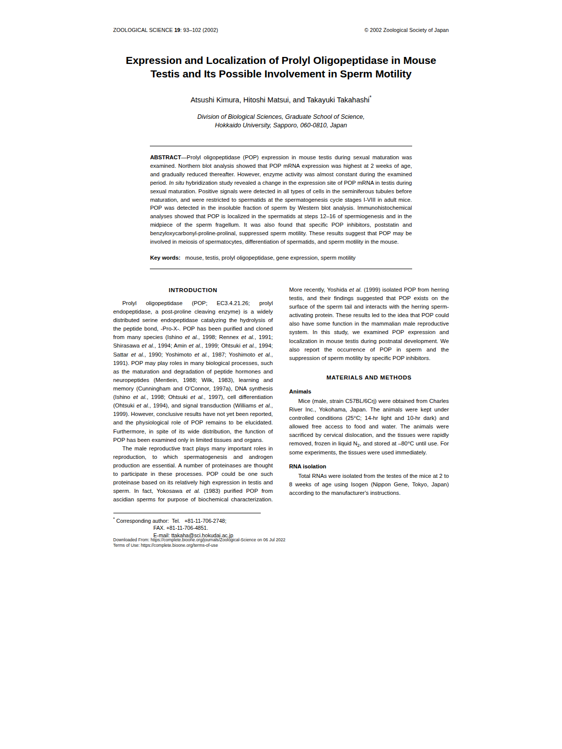ZOOLOGICAL SCIENCE 19: 93–102 (2002)
© 2002 Zoological Society of Japan
Expression and Localization of Prolyl Oligopeptidase in Mouse
Testis and Its Possible Involvement in Sperm Motility
Atsushi Kimura, Hitoshi Matsui, and Takayuki Takahashi*
Division of Biological Sciences, Graduate School of Science,
Hokkaido University, Sapporo, 060-0810, Japan
ABSTRACT—Prolyl oligopeptidase (POP) expression in mouse testis during sexual maturation was examined. Northern blot analysis showed that POP mRNA expression was highest at 2 weeks of age, and gradually reduced thereafter. However, enzyme activity was almost constant during the examined period. In situ hybridization study revealed a change in the expression site of POP mRNA in testis during sexual maturation. Positive signals were detected in all types of cells in the seminiferous tubules before maturation, and were restricted to spermatids at the spermatogenesis cycle stages I-VIII in adult mice. POP was detected in the insoluble fraction of sperm by Western blot analysis. Immunohistochemical analyses showed that POP is localized in the spermatids at steps 12–16 of spermiogenesis and in the midpiece of the sperm fragellum. It was also found that specific POP inhibitors, poststatin and benzyloxycarbonyl-proline-prolinal, suppressed sperm motility. These results suggest that POP may be involved in meiosis of spermatocytes, differentiation of spermatids, and sperm motility in the mouse.
Key words: mouse, testis, prolyl oligopeptidase, gene expression, sperm motility
INTRODUCTION
Prolyl oligopeptidase (POP; EC3.4.21.26; prolyl endopeptidase, a post-proline cleaving enzyme) is a widely distributed serine endopeptidase catalyzing the hydrolysis of the peptide bond, -Pro-X-. POP has been purified and cloned from many species (Ishino et al., 1998; Rennex et al., 1991; Shirasawa et al., 1994; Amin et al., 1999; Ohtsuki et al., 1994; Sattar et al., 1990; Yoshimoto et al., 1987; Yoshimoto et al., 1991). POP may play roles in many biological processes, such as the maturation and degradation of peptide hormones and neuropeptides (Mentlein, 1988; Wilk, 1983), learning and memory (Cunningham and O'Connor, 1997a), DNA synthesis (Ishino et al., 1998; Ohtsuki et al., 1997), cell differentiation (Ohtsuki et al., 1994), and signal transduction (Williams et al., 1999). However, conclusive results have not yet been reported, and the physiological role of POP remains to be elucidated. Furthermore, in spite of its wide distribution, the function of POP has been examined only in limited tissues and organs.
The male reproductive tract plays many important roles in reproduction, to which spermatogenesis and androgen production are essential. A number of proteinases are thought to participate in these processes. POP could be one such proteinase based on its relatively high expression in testis and sperm. In fact, Yokosawa et al. (1983) purified POP from ascidian sperms for purpose of biochemical characterization. More recently, Yoshida et al. (1999) isolated POP from herring testis, and their findings suggested that POP exists on the surface of the sperm tail and interacts with the herring sperm-activating protein. These results led to the idea that POP could also have some function in the mammalian male reproductive system. In this study, we examined POP expression and localization in mouse testis during postnatal development. We also report the occurrence of POP in sperm and the suppression of sperm motility by specific POP inhibitors.
MATERIALS AND METHODS
Animals
Mice (male, strain C57BL/6Crj) were obtained from Charles River Inc., Yokohama, Japan. The animals were kept under controlled conditions (25°C; 14-hr light and 10-hr dark) and allowed free access to food and water. The animals were sacrificed by cervical dislocation, and the tissues were rapidly removed, frozen in liquid N2, and stored at –80°C until use. For some experiments, the tissues were used immediately.
RNA isolation
Total RNAs were isolated from the testes of the mice at 2 to 8 weeks of age using Isogen (Nippon Gene, Tokyo, Japan) according to the manufacturer's instructions.
* Corresponding author: Tel. +81-11-706-2748; FAX. +81-11-706-4851. E-mail: ttakaha@sci.hokudai.ac.jp
Downloaded From: https://complete.bioone.org/journals/Zoological-Science on 06 Jul 2022
Terms of Use: https://complete.bioone.org/terms-of-use